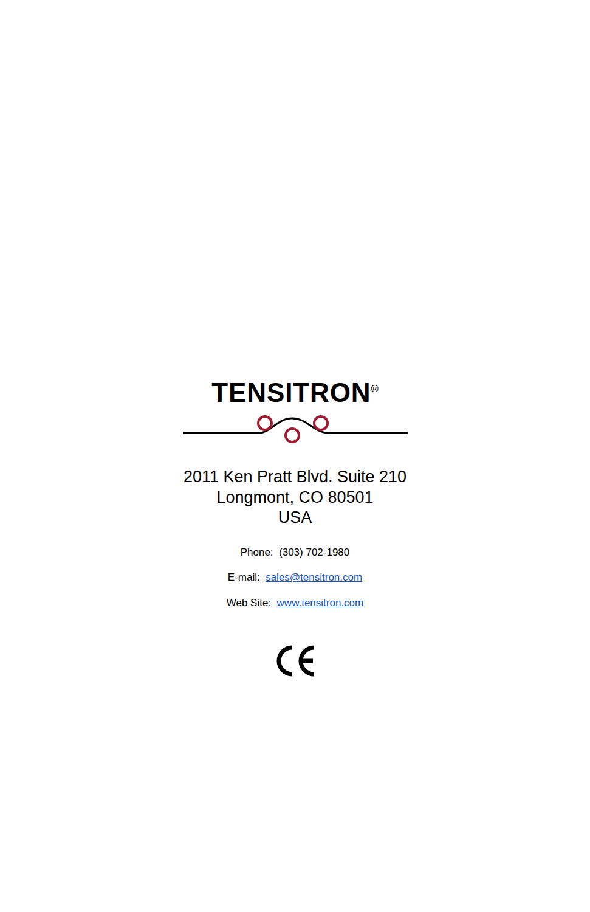TENSITRON®
2011 Ken Pratt Blvd. Suite 210
Longmont, CO 80501
USA
Phone: (303) 702-1980
E-mail: sales@tensitron.com
Web Site: www.tensitron.com